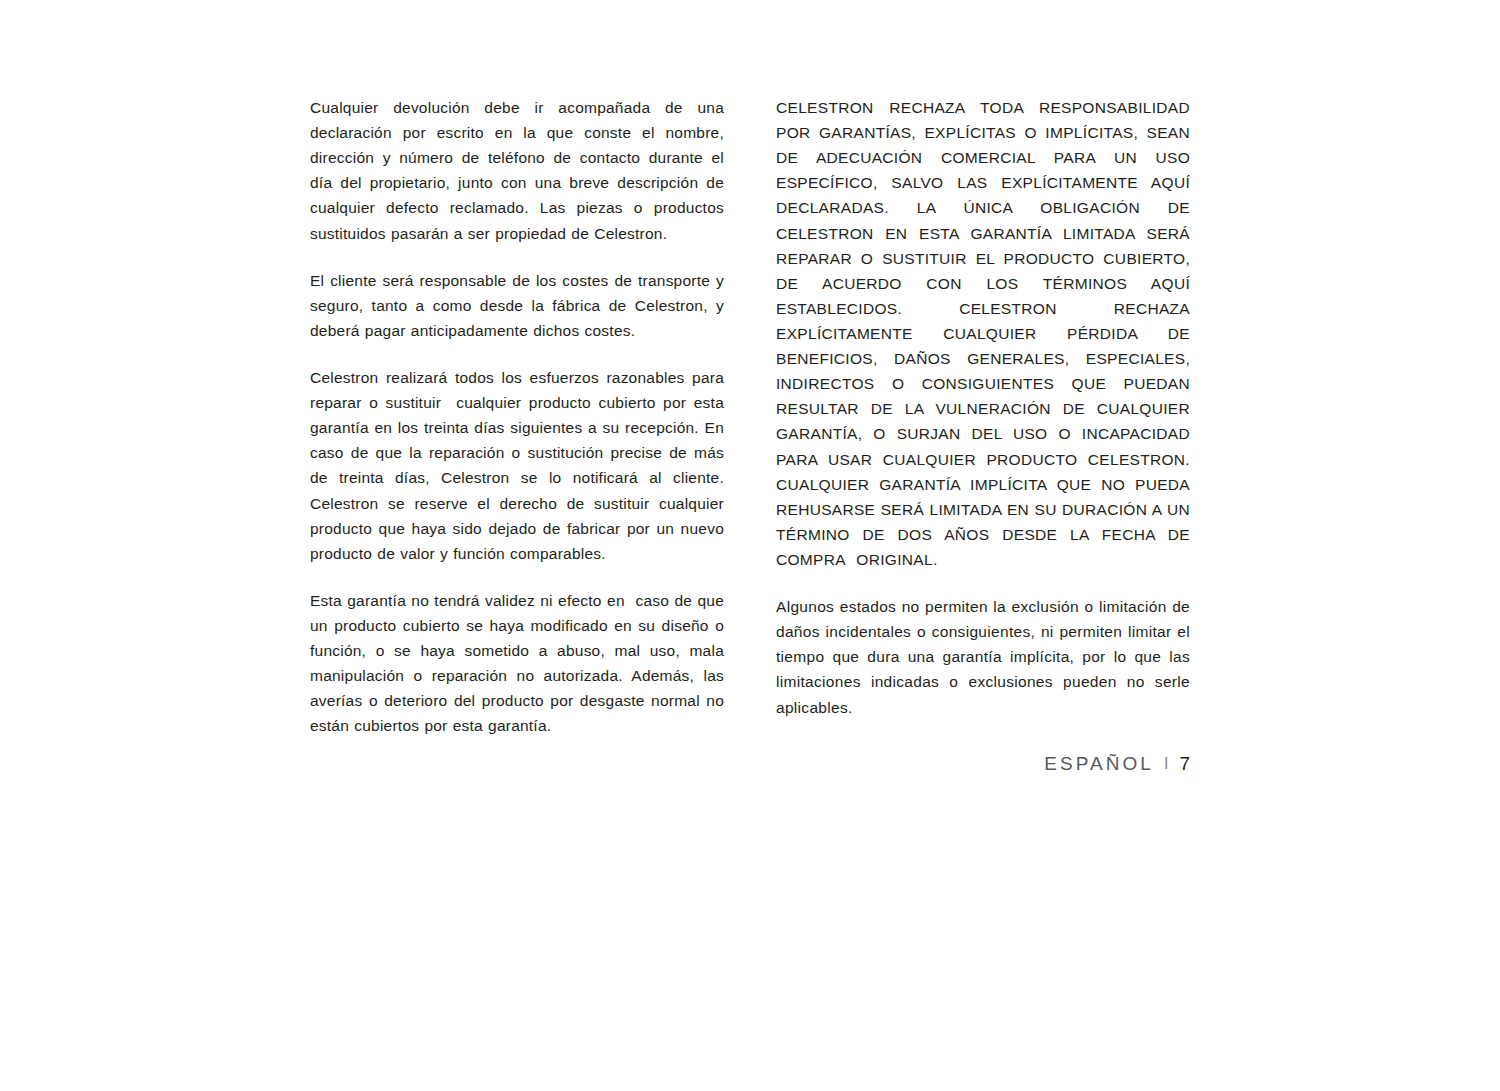Cualquier devolución debe ir acompañada de una declaración por escrito en la que conste el nombre, dirección y número de teléfono de contacto durante el día del propietario, junto con una breve descripción de cualquier defecto reclamado. Las piezas o productos sustituidos pasarán a ser propiedad de Celestron.
El cliente será responsable de los costes de transporte y seguro, tanto a como desde la fábrica de Celestron, y deberá pagar anticipadamente dichos costes.
Celestron realizará todos los esfuerzos razonables para reparar o sustituir cualquier producto cubierto por esta garantía en los treinta días siguientes a su recepción. En caso de que la reparación o sustitución precise de más de treinta días, Celestron se lo notificará al cliente. Celestron se reserve el derecho de sustituir cualquier producto que haya sido dejado de fabricar por un nuevo producto de valor y función comparables.
Esta garantía no tendrá validez ni efecto en caso de que un producto cubierto se haya modificado en su diseño o función, o se haya sometido a abuso, mal uso, mala manipulación o reparación no autorizada. Además, las averías o deterioro del producto por desgaste normal no están cubiertos por esta garantía.
Celestron rechaza toda responsabilidad por garantías, explícitas o implícitas, sean de adecuación comercial para un uso específico, salvo las explícitamente aquí declaradas. La única obligación de Celestron en esta garantía limitada será reparar o sustituir el producto cubierto, de acuerdo con los términos aquí establecidos. Celestron rechaza explícitamente cualquier pérdida de beneficios, daños generales, especiales, indirectos o consiguientes que puedan resultar de la vulneración de cualquier garantía, o surjan del uso o incapacidad para usar cualquier producto Celestron. Cualquier garantía implícita que no pueda rehusarse será limitada en su duración a un término de dos años desde la fecha de compra original.
Algunos estados no permiten la exclusión o limitación de daños incidentales o consiguientes, ni permiten limitar el tiempo que dura una garantía implícita, por lo que las limitaciones indicadas o exclusiones pueden no serle aplicables.
ESPAÑOLI 7